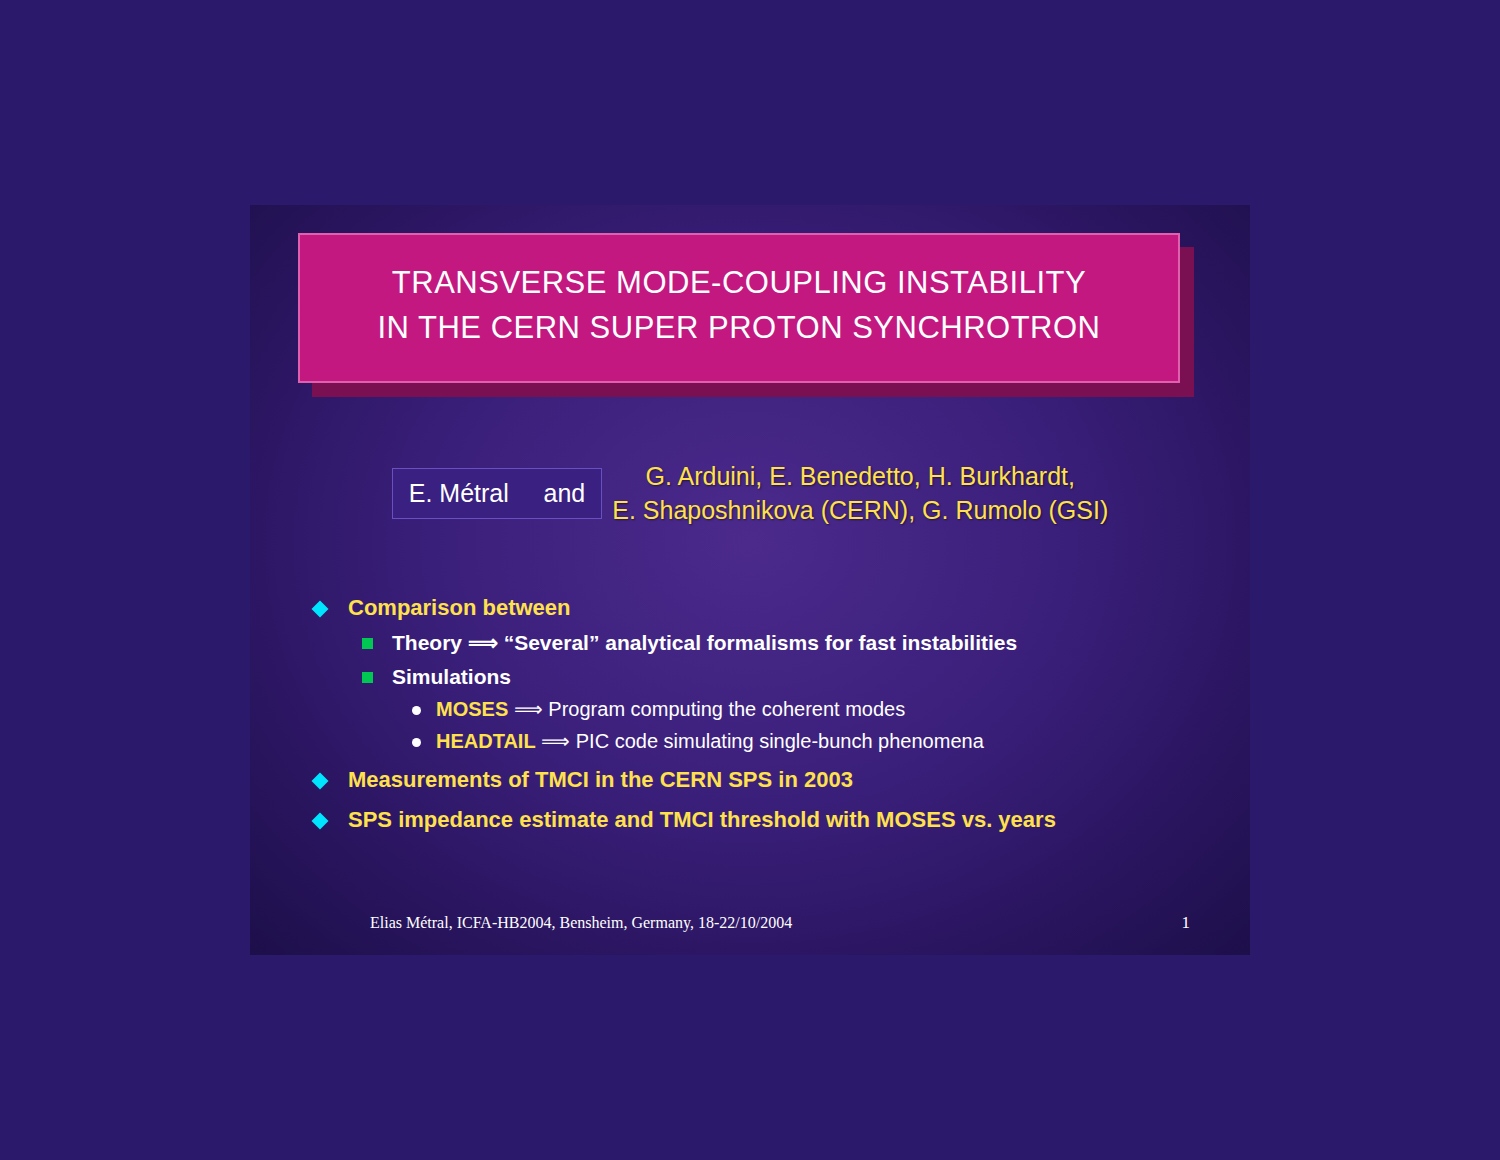TRANSVERSE MODE-COUPLING INSTABILITY
IN THE CERN SUPER PROTON SYNCHROTRON
E. Métral and
G. Arduini, E. Benedetto, H. Burkhardt,
E. Shaposhnikova (CERN), G. Rumolo (GSI)
Comparison between
Theory ⟹ “Several” analytical formalisms for fast instabilities
Simulations
MOSES ⟹ Program computing the coherent modes
HEADTAIL ⟹ PIC code simulating single-bunch phenomena
Measurements of TMCI in the CERN SPS in 2003
SPS impedance estimate and TMCI threshold with MOSES vs. years
Elias Métral, ICFA-HB2004, Bensheim, Germany, 18-22/10/2004 1